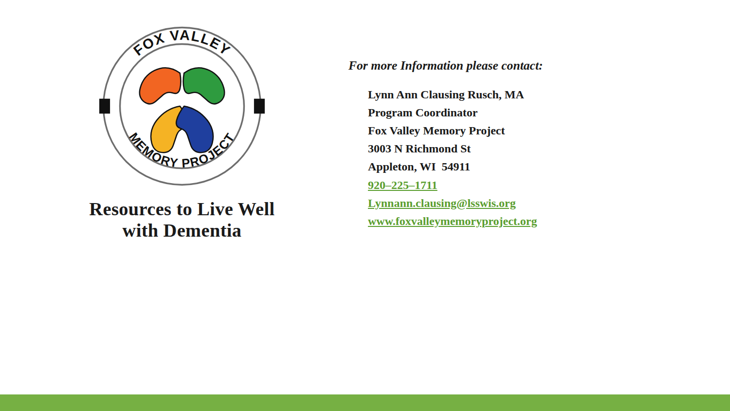Fox Valley Memory Project Circular logo with the words Fox Valley Memory Project around four interlocking hands in orange, green, yellow and blue. FOX VALLEY MEMORY PROJECT
Resources to Live Well
with Dementia
For more Information please contact:
Lynn Ann Clausing Rusch, MA
Program Coordinator
Fox Valley Memory Project
3003 N Richmond St
Appleton, WI 54911
920–225–1711
Lynnann.clausing@lsswis.org
www.foxvalleymemoryproject.org